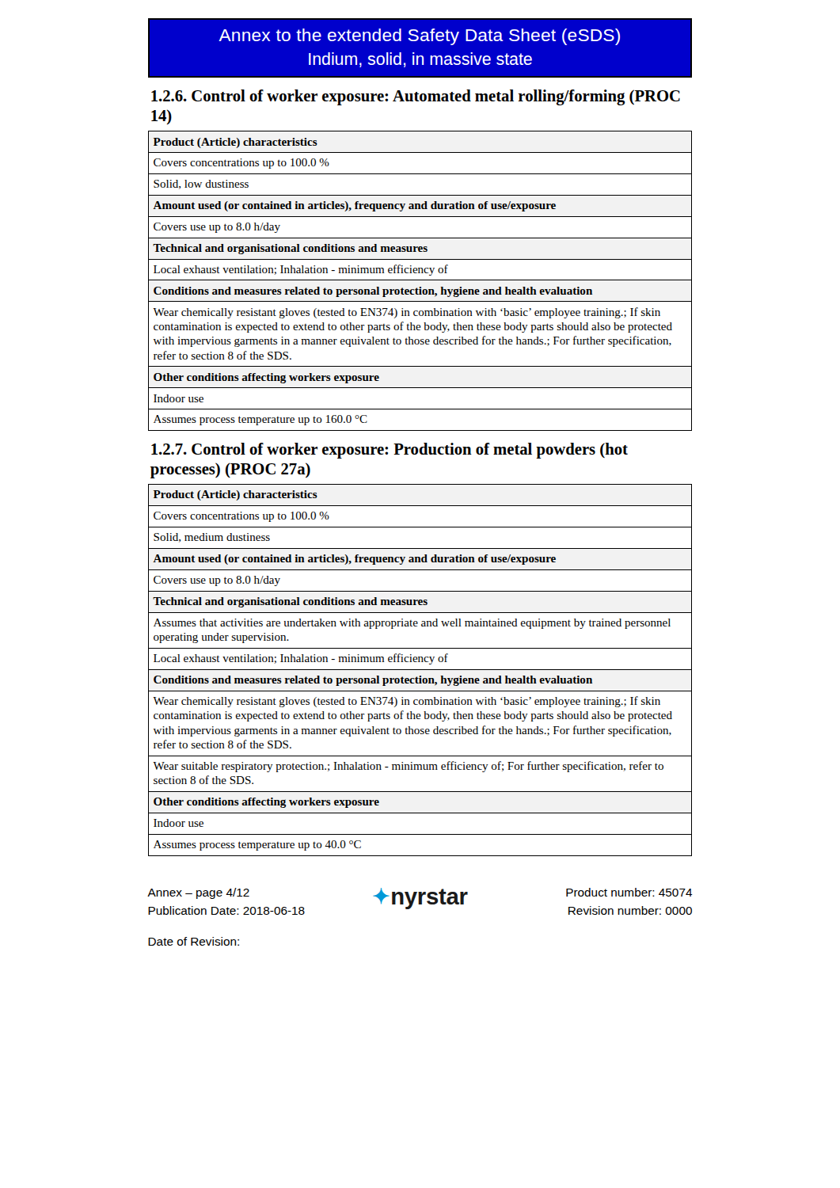Annex to the extended Safety Data Sheet (eSDS)
Indium, solid, in massive state
1.2.6. Control of worker exposure: Automated metal rolling/forming (PROC 14)
| Product (Article) characteristics |
| Covers concentrations up to 100.0 % |
| Solid, low dustiness |
| Amount used (or contained in articles), frequency and duration of use/exposure |
| Covers use up to 8.0 h/day |
| Technical and organisational conditions and measures |
| Local exhaust ventilation; Inhalation - minimum efficiency of |
| Conditions and measures related to personal protection, hygiene and health evaluation |
| Wear chemically resistant gloves (tested to EN374) in combination with ‘basic’ employee training.; If skin contamination is expected to extend to other parts of the body, then these body parts should also be protected with impervious garments in a manner equivalent to those described for the hands.; For further specification, refer to section 8 of the SDS. |
| Other conditions affecting workers exposure |
| Indoor use |
| Assumes process temperature up to 160.0 °C |
1.2.7. Control of worker exposure: Production of metal powders (hot processes) (PROC 27a)
| Product (Article) characteristics |
| Covers concentrations up to 100.0 % |
| Solid, medium dustiness |
| Amount used (or contained in articles), frequency and duration of use/exposure |
| Covers use up to 8.0 h/day |
| Technical and organisational conditions and measures |
| Assumes that activities are undertaken with appropriate and well maintained equipment by trained personnel operating under supervision. |
| Local exhaust ventilation; Inhalation - minimum efficiency of |
| Conditions and measures related to personal protection, hygiene and health evaluation |
| Wear chemically resistant gloves (tested to EN374) in combination with ‘basic’ employee training.; If skin contamination is expected to extend to other parts of the body, then these body parts should also be protected with impervious garments in a manner equivalent to those described for the hands.; For further specification, refer to section 8 of the SDS. |
| Wear suitable respiratory protection.; Inhalation - minimum efficiency of; For further specification, refer to section 8 of the SDS. |
| Other conditions affecting workers exposure |
| Indoor use |
| Assumes process temperature up to 40.0 °C |
| Annex – page 4/12 | ✦ nyrstar | Product number: 45074 |
| Publication Date: 2018-06-18 | Revision number: 0000 |
| Date of Revision: | | |